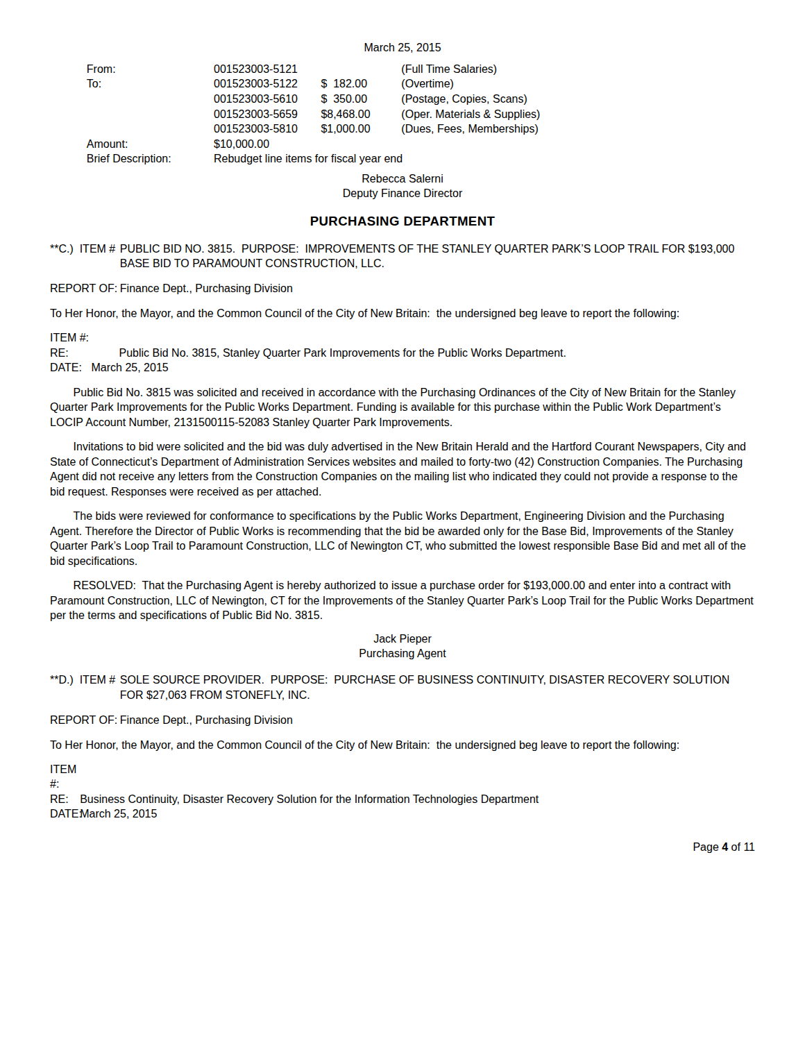March 25, 2015
| From: | 001523003-5121 | | (Full Time Salaries) |
| To: | 001523003-5122 | $ 182.00 | (Overtime) |
| | 001523003-5610 | $ 350.00 | (Postage, Copies, Scans) |
| | 001523003-5659 | $8,468.00 | (Oper. Materials & Supplies) |
| | 001523003-5810 | $1,000.00 | (Dues, Fees, Memberships) |
| Amount: | $10,000.00 | | |
| Brief Description: | Rebudget line items for fiscal year end |
Rebecca Salerni
Deputy Finance Director
PURCHASING DEPARTMENT
**C.) ITEM #
PUBLIC BID NO. 3815. PURPOSE: IMPROVEMENTS OF THE STANLEY QUARTER PARK’S LOOP TRAIL FOR $193,000 BASE BID TO PARAMOUNT CONSTRUCTION, LLC.
REPORT OF: Finance Dept., Purchasing Division
To Her Honor, the Mayor, and the Common Council of the City of New Britain: the undersigned beg leave to report the following:
ITEM #:
RE: Public Bid No. 3815, Stanley Quarter Park Improvements for the Public Works Department.
DATE: March 25, 2015
Public Bid No. 3815 was solicited and received in accordance with the Purchasing Ordinances of the City of New Britain for the Stanley Quarter Park Improvements for the Public Works Department. Funding is available for this purchase within the Public Work Department’s LOCIP Account Number, 2131500115-52083 Stanley Quarter Park Improvements.
Invitations to bid were solicited and the bid was duly advertised in the New Britain Herald and the Hartford Courant Newspapers, City and State of Connecticut’s Department of Administration Services websites and mailed to forty-two (42) Construction Companies. The Purchasing Agent did not receive any letters from the Construction Companies on the mailing list who indicated they could not provide a response to the bid request. Responses were received as per attached.
The bids were reviewed for conformance to specifications by the Public Works Department, Engineering Division and the Purchasing Agent. Therefore the Director of Public Works is recommending that the bid be awarded only for the Base Bid, Improvements of the Stanley Quarter Park’s Loop Trail to Paramount Construction, LLC of Newington CT, who submitted the lowest responsible Base Bid and met all of the bid specifications.
RESOLVED: That the Purchasing Agent is hereby authorized to issue a purchase order for $193,000.00 and enter into a contract with Paramount Construction, LLC of Newington, CT for the Improvements of the Stanley Quarter Park’s Loop Trail for the Public Works Department per the terms and specifications of Public Bid No. 3815.
Jack Pieper
Purchasing Agent
**D.) ITEM #
SOLE SOURCE PROVIDER. PURPOSE: PURCHASE OF BUSINESS CONTINUITY, DISASTER RECOVERY SOLUTION FOR $27,063 FROM STONEFLY, INC.
REPORT OF: Finance Dept., Purchasing Division
To Her Honor, the Mayor, and the Common Council of the City of New Britain: the undersigned beg leave to report the following:
ITEM #:
RE: Business Continuity, Disaster Recovery Solution for the Information Technologies Department
DATE: March 25, 2015
Page 4 of 11